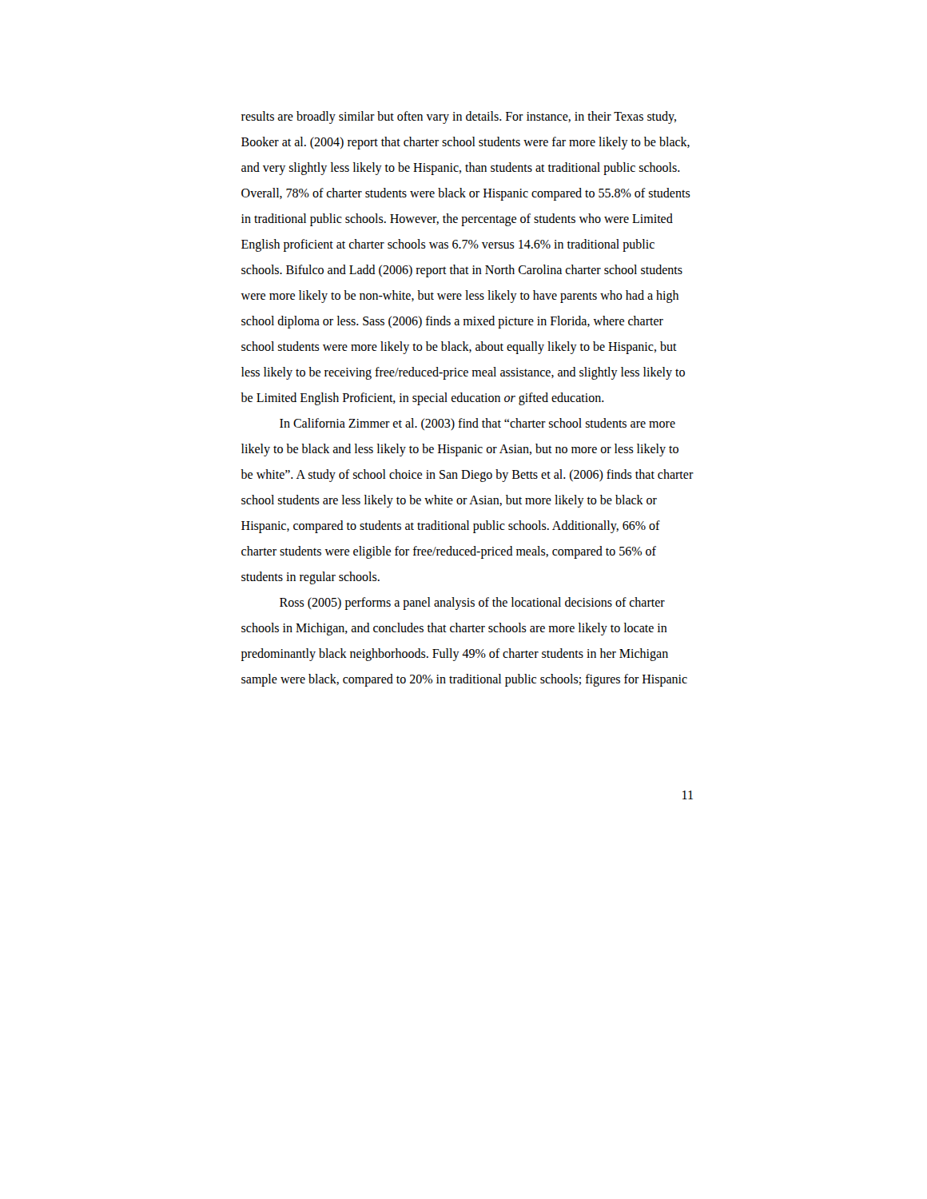results are broadly similar but often vary in details. For instance, in their Texas study, Booker at al. (2004) report that charter school students were far more likely to be black, and very slightly less likely to be Hispanic, than students at traditional public schools. Overall, 78% of charter students were black or Hispanic compared to 55.8% of students in traditional public schools. However, the percentage of students who were Limited English proficient at charter schools was 6.7% versus 14.6% in traditional public schools. Bifulco and Ladd (2006) report that in North Carolina charter school students were more likely to be non-white, but were less likely to have parents who had a high school diploma or less. Sass (2006) finds a mixed picture in Florida, where charter school students were more likely to be black, about equally likely to be Hispanic, but less likely to be receiving free/reduced-price meal assistance, and slightly less likely to be Limited English Proficient, in special education or gifted education.
In California Zimmer et al. (2003) find that “charter school students are more likely to be black and less likely to be Hispanic or Asian, but no more or less likely to be white”. A study of school choice in San Diego by Betts et al. (2006) finds that charter school students are less likely to be white or Asian, but more likely to be black or Hispanic, compared to students at traditional public schools. Additionally, 66% of charter students were eligible for free/reduced-priced meals, compared to 56% of students in regular schools.
Ross (2005) performs a panel analysis of the locational decisions of charter schools in Michigan, and concludes that charter schools are more likely to locate in predominantly black neighborhoods. Fully 49% of charter students in her Michigan sample were black, compared to 20% in traditional public schools; figures for Hispanic
11